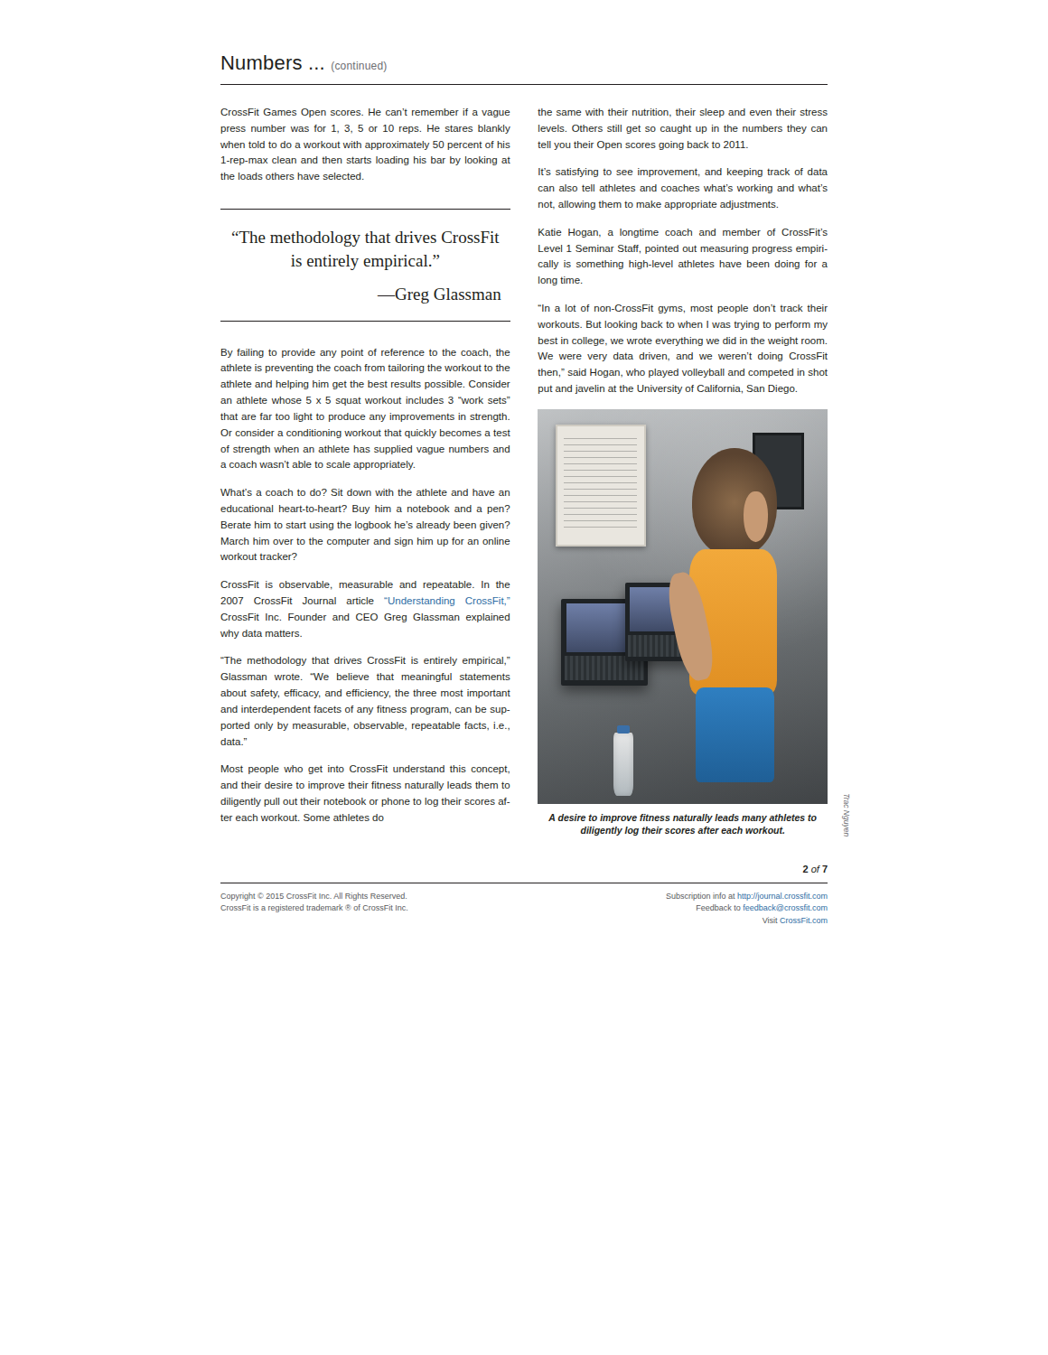Numbers ... (continued)
CrossFit Games Open scores. He can’t remember if a vague press number was for 1, 3, 5 or 10 reps. He stares blankly when told to do a workout with approximately 50 percent of his 1-rep-max clean and then starts loading his bar by looking at the loads others have selected.
“The methodology that drives CrossFit is entirely empirical.”
—Greg Glassman
By failing to provide any point of reference to the coach, the athlete is preventing the coach from tailoring the workout to the athlete and helping him get the best results possible. Consider an athlete whose 5 x 5 squat workout includes 3 “work sets” that are far too light to produce any improvements in strength. Or consider a conditioning workout that quickly becomes a test of strength when an athlete has supplied vague numbers and a coach wasn’t able to scale appropriately.
What’s a coach to do? Sit down with the athlete and have an educational heart-to-heart? Buy him a notebook and a pen? Berate him to start using the logbook he’s already been given? March him over to the computer and sign him up for an online workout tracker?
CrossFit is observable, measurable and repeatable. In the 2007 CrossFit Journal article “Understanding CrossFit,” CrossFit Inc. Founder and CEO Greg Glassman explained why data matters.
“The methodology that drives CrossFit is entirely empirical,” Glassman wrote. “We believe that meaningful statements about safety, efficacy, and efficiency, the three most important and interdependent facets of any fitness program, can be supported only by measurable, observable, repeatable facts, i.e., data.”
Most people who get into CrossFit understand this concept, and their desire to improve their fitness naturally leads them to diligently pull out their notebook or phone to log their scores after each workout. Some athletes do
the same with their nutrition, their sleep and even their stress levels. Others still get so caught up in the numbers they can tell you their Open scores going back to 2011.
It’s satisfying to see improvement, and keeping track of data can also tell athletes and coaches what’s working and what’s not, allowing them to make appropriate adjustments.
Katie Hogan, a longtime coach and member of CrossFit’s Level 1 Seminar Staff, pointed out measuring progress empirically is something high-level athletes have been doing for a long time.
“In a lot of non-CrossFit gyms, most people don’t track their workouts. But looking back to when I was trying to perform my best in college, we wrote everything we did in the weight room. We were very data driven, and we weren’t doing CrossFit then,” said Hogan, who played volleyball and competed in shot put and javelin at the University of California, San Diego.
Trac Nguyen
A desire to improve fitness naturally leads many athletes to diligently log their scores after each workout.
2 of 7
Copyright © 2015 CrossFit Inc. All Rights Reserved.
CrossFit is a registered trademark ® of CrossFit Inc.
Subscription info at http://journal.crossfit.com
Feedback to feedback@crossfit.com
Visit CrossFit.com